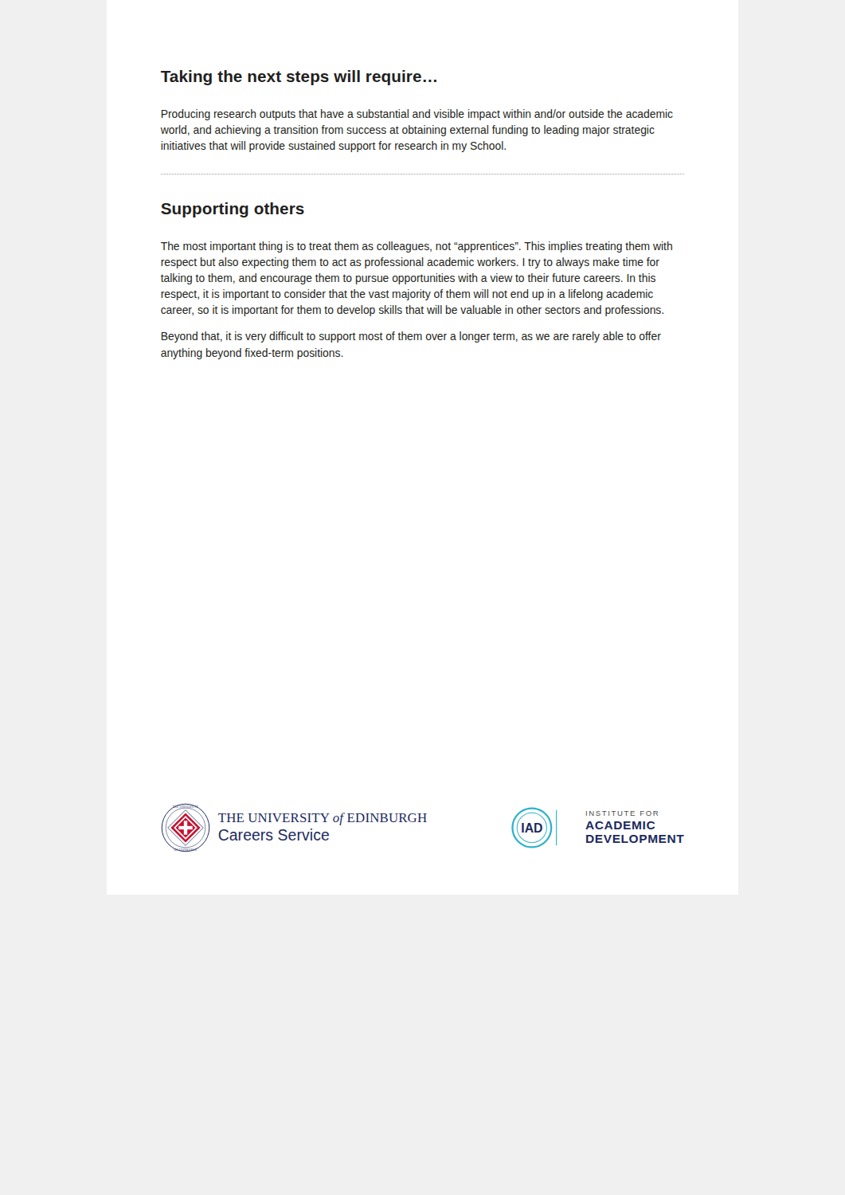Taking the next steps will require…
Producing research outputs that have a substantial and visible impact within and/or outside the academic world, and achieving a transition from success at obtaining external funding to leading major strategic initiatives that will provide sustained support for research in my School.
Supporting others
The most important thing is to treat them as colleagues, not “apprentices”. This implies treating them with respect but also expecting them to act as professional academic workers. I try to always make time for talking to them, and encourage them to pursue opportunities with a view to their future careers. In this respect, it is important to consider that the vast majority of them will not end up in a lifelong academic career, so it is important for them to develop skills that will be valuable in other sectors and professions.
Beyond that, it is very difficult to support most of them over a longer term, as we are rarely able to offer anything beyond fixed-term positions.
THE UNIVERSITY OF EDINBURGH
THE UNIVERSITY of EDINBURGH
Careers Service
IAD
INSTITUTE FOR
ACADEMIC
DEVELOPMENT